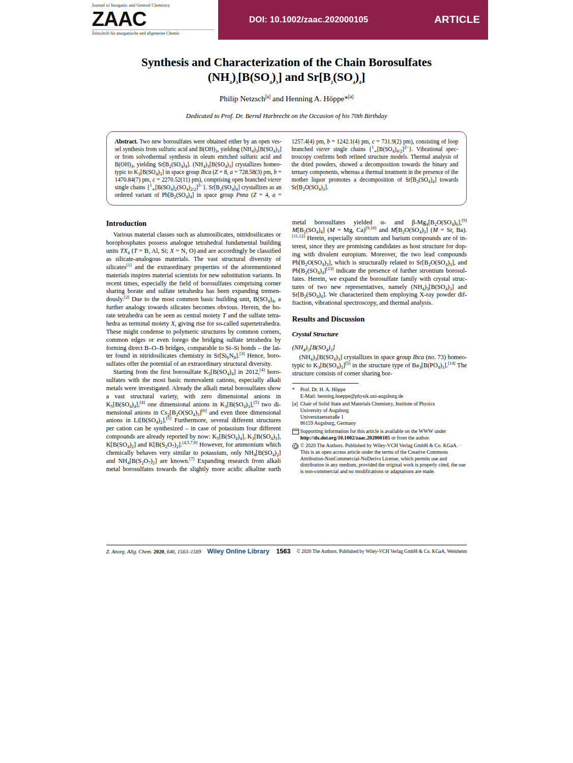Journal of Inorganic and General Chemistry
ZAAC
Zeitschrift für anorganische und allgemeine Chemie
DOI: 10.1002/zaac.202000105
ARTICLE
Synthesis and Characterization of the Chain Borosulfates
(NH4)3[B(SO4)3] and Sr[B2(SO4)4]
Philip Netzsch[a] and Henning A. Höppe*[a]
Dedicated to Prof. Dr. Bernd Harbrecht on the Occasion of his 70th Birthday
Abstract. Two new borosulfates were obtained either by an open vessel synthesis from sulfuric acid and B(OH)3, yielding (NH4)3[B(SO4)3] or from solvothermal synthesis in oleum enriched sulfuric acid and B(OH)3, yielding Sr[B2(SO4)4]. (NH4)3[B(SO4)3] crystallizes homeotypic to K3[B(SO4)3] in space group Ibca (Z = 8, a = 728.58(3) pm, b = 1470.84(7) pm, c = 2270.52(11) pm), comprising open branched vierer single chains {1∞[B(SO4)2(SO4)2/2]3−}. Sr[B2(SO4)4] crystallizes as an ordered variant of Pb[B2(SO4)4] in space group Pnna (Z = 4, a = 1257.4(4) pm, b = 1242.1(4) pm, c = 731.9(2) pm), consisting of loop branched vierer single chains {1∞[B(SO4)4/2]2−}. Vibrational spectroscopy confirms both refined structure models. Thermal analysis of the dried powders, showed a decomposition towards the binary and ternary components, whereas a thermal treatment in the presence of the mother liquor promotes a decomposition of Sr[B2(SO4)4] towards Sr[B2O(SO4)3].
Introduction
Various material classes such as alumosilicates, nitridosilicates or borophosphates possess analogue tetrahedral fundamental building units TX4 (T = B, Al, Si; X = N, O) and are accordingly be classified as silicate-analogous materials. The vast structural diversity of silicates[1] and the extraordinary properties of the aforementioned materials inspires material scientists for new substitution variants. In recent times, especially the field of borosulfates comprising corner sharing borate and sulfate tetrahedra has been expanding tremendously.[2] Due to the most common basic building unit, B(SO4)4, a further analogy towards silicates becomes obvious. Herein, the borate tetrahedra can be seen as central moiety T and the sulfate tetrahedra as terminal moiety X, giving rise for so-called supertetrahedra. These might condense to polymeric structures by common corners, common edges or even forego the bridging sulfate tetrahedra by forming direct B–O–B bridges, comparable to Si–Si bonds – the latter found in nitridosilicates chemistry in Sr[Si6N8].[3] Hence, borosulfates offer the potential of an extraordinary structural diversity.
Starting from the first borosulfate K5[B(SO4)4] in 2012,[4] borosulfates with the most basic monovalent cations, especially alkali metals were investigated. Already the alkali metal borosulfates show a vast structural variety, with zero dimensional anions in K5[B(SO4)4],[4] one dimensional anions in K3[B(SO4)3],[5] two dimensional anions in Cs2[B2O(SO4)3][6] and even three dimensional anions in Li[B(SO4)2].[5] Furthermore, several different structures per cation can be synthesized – in case of potassium four different compounds are already reported by now: K5[B(SO4)4], K3[B(SO4)3], K[B(SO4)2] and K[B(S2O7)2].[4,5,7,8] However, for ammonium which chemically behaves very similar to potassium, only NH4[B(SO4)2] and NH4[B(S2O7)2] are known.[7] Expanding research from alkali metal borosulfates towards the slightly more acidic alkaline earth metal borosulfates yielded α- and β-Mg4[B2O(SO4)6],[9] M[B2(SO4)4] (M = Mg, Ca)[9,10] and M[B2O(SO4)3] (M = Sr, Ba).[11,12] Herein, especially strontium and barium compounds are of interest, since they are promising candidates as host structure for doping with divalent europium. Moreover, the two lead compounds Pb[B2O(SO4)3], which is structurally related to Sr[B2O(SO4)3], and Pb[B2(SO4)4][13] indicate the presence of further strontium borosulfates. Herein, we expand the borosulfate family with crystal structures of two new representatives, namely (NH4)3[B(SO4)3] and Sr[B2(SO4)4]. We characterized them employing X-ray powder diffraction, vibrational spectroscopy, and thermal analysis.
Results and Discussion
Crystal Structure
(NH4)3[B(SO4)3]
(NH4)3[B(SO4)3] crystallizes in space group Ibca (no. 73) homeotypic to K3[B(SO4)3][5] in the structure type of Ba3[B(PO4)3].[14] The structure consists of corner sharing bor-
*
Prof. Dr. H. A. Höppe
E-Mail: henning.hoeppe@physik.uni-augsburg.de
[a]
Chair of Solid State and Materials Chemistry, Institute of Physics
University of Augsburg
Universitaetsstraße 1
86159 Augsburg, Germany
Supporting information for this article is available on the WWW under http://dx.doi.org/10.1002/zaac.202000105 or from the author.
© 2020 The Authors. Published by Wiley-VCH Verlag GmbH & Co. KGaA. · This is an open access article under the terms of the Creative Commons Attribution-NonCommercial-NoDerivs License, which permits use and distribution in any medium, provided the original work is properly cited, the use is non-commercial and no modifications or adaptations are made.
Z. Anorg. Allg. Chem. 2020, 646, 1563–1569
Wiley Online Library 1563
© 2020 The Authors. Published by Wiley-VCH Verlag GmbH & Co. KGaA, Weinheim